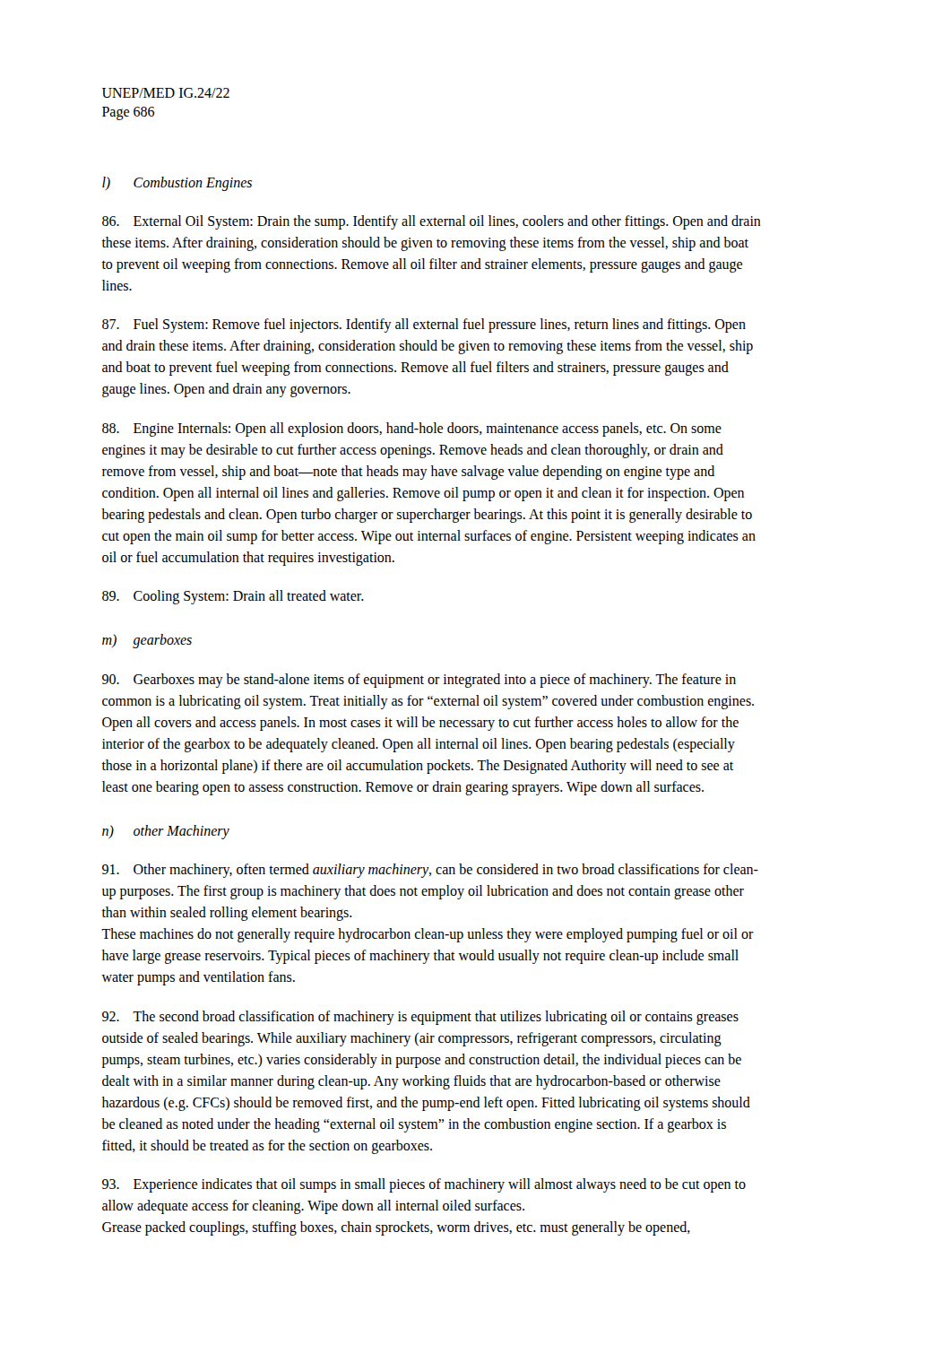UNEP/MED IG.24/22
Page 686
l) Combustion Engines
86. External Oil System: Drain the sump. Identify all external oil lines, coolers and other fittings. Open and drain these items. After draining, consideration should be given to removing these items from the vessel, ship and boat to prevent oil weeping from connections. Remove all oil filter and strainer elements, pressure gauges and gauge lines.
87. Fuel System: Remove fuel injectors. Identify all external fuel pressure lines, return lines and fittings. Open and drain these items. After draining, consideration should be given to removing these items from the vessel, ship and boat to prevent fuel weeping from connections. Remove all fuel filters and strainers, pressure gauges and gauge lines. Open and drain any governors.
88. Engine Internals: Open all explosion doors, hand-hole doors, maintenance access panels, etc. On some engines it may be desirable to cut further access openings. Remove heads and clean thoroughly, or drain and remove from vessel, ship and boat—note that heads may have salvage value depending on engine type and condition. Open all internal oil lines and galleries. Remove oil pump or open it and clean it for inspection. Open bearing pedestals and clean. Open turbo charger or supercharger bearings. At this point it is generally desirable to cut open the main oil sump for better access. Wipe out internal surfaces of engine. Persistent weeping indicates an oil or fuel accumulation that requires investigation.
89. Cooling System: Drain all treated water.
m) gearboxes
90. Gearboxes may be stand-alone items of equipment or integrated into a piece of machinery. The feature in common is a lubricating oil system. Treat initially as for “external oil system” covered under combustion engines. Open all covers and access panels. In most cases it will be necessary to cut further access holes to allow for the interior of the gearbox to be adequately cleaned. Open all internal oil lines. Open bearing pedestals (especially those in a horizontal plane) if there are oil accumulation pockets. The Designated Authority will need to see at least one bearing open to assess construction. Remove or drain gearing sprayers. Wipe down all surfaces.
n) other Machinery
91. Other machinery, often termed auxiliary machinery, can be considered in two broad classifications for clean-up purposes. The first group is machinery that does not employ oil lubrication and does not contain grease other than within sealed rolling element bearings.
These machines do not generally require hydrocarbon clean-up unless they were employed pumping fuel or oil or have large grease reservoirs. Typical pieces of machinery that would usually not require clean-up include small water pumps and ventilation fans.
92. The second broad classification of machinery is equipment that utilizes lubricating oil or contains greases outside of sealed bearings. While auxiliary machinery (air compressors, refrigerant compressors, circulating pumps, steam turbines, etc.) varies considerably in purpose and construction detail, the individual pieces can be dealt with in a similar manner during clean-up. Any working fluids that are hydrocarbon-based or otherwise hazardous (e.g. CFCs) should be removed first, and the pump-end left open. Fitted lubricating oil systems should be cleaned as noted under the heading “external oil system” in the combustion engine section. If a gearbox is fitted, it should be treated as for the section on gearboxes.
93. Experience indicates that oil sumps in small pieces of machinery will almost always need to be cut open to allow adequate access for cleaning. Wipe down all internal oiled surfaces.
Grease packed couplings, stuffing boxes, chain sprockets, worm drives, etc. must generally be opened,